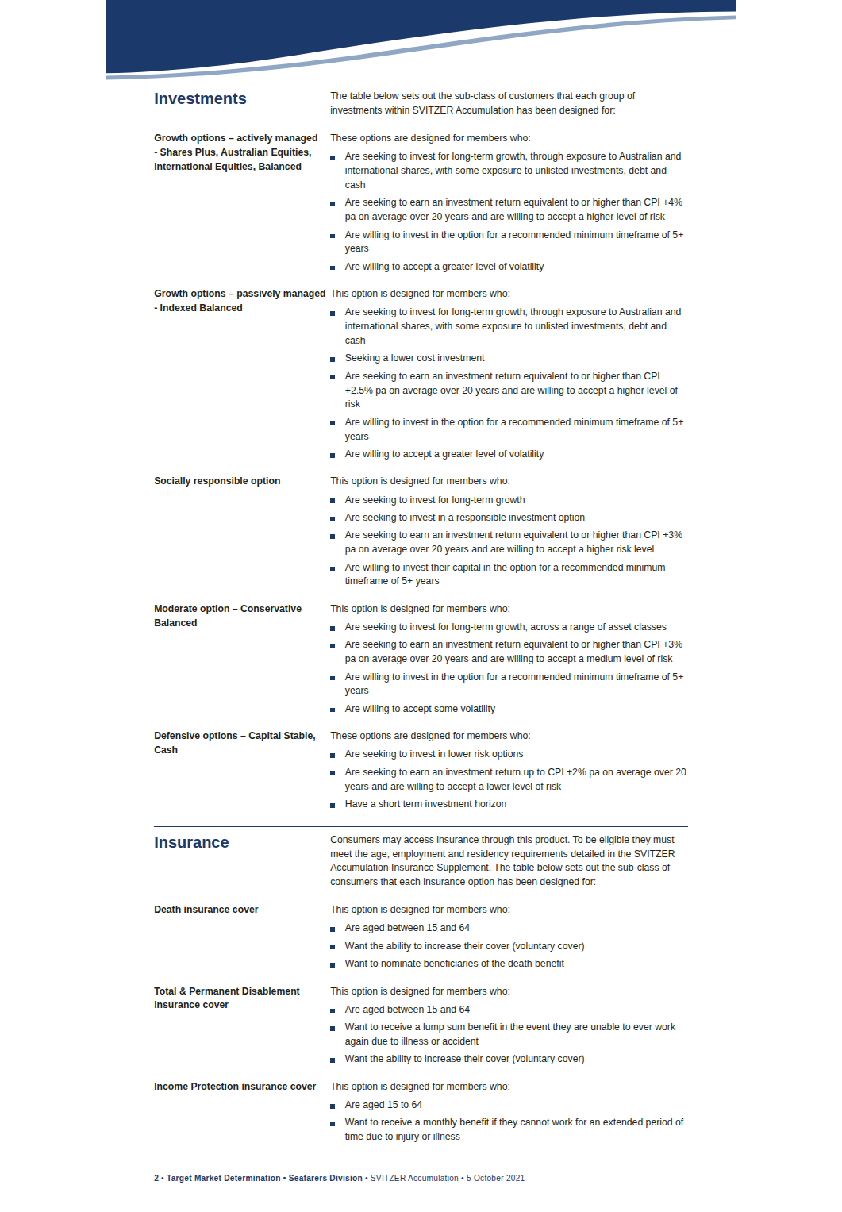| Investments | The table below sets out the sub-class of customers that each group of investments within SVITZER Accumulation has been designed for: |
| Growth options – actively managed - Shares Plus, Australian Equities, International Equities, Balanced | These options are designed for members who: Are seeking to invest for long-term growth, through exposure to Australian and international shares, with some exposure to unlisted investments, debt and cash Are seeking to earn an investment return equivalent to or higher than CPI +4% pa on average over 20 years and are willing to accept a higher level of risk Are willing to invest in the option for a recommended minimum timeframe of 5+ years Are willing to accept a greater level of volatility |
| Growth options – passively managed - Indexed Balanced | This option is designed for members who: Are seeking to invest for long-term growth, through exposure to Australian and international shares, with some exposure to unlisted investments, debt and cash Seeking a lower cost investment Are seeking to earn an investment return equivalent to or higher than CPI +2.5% pa on average over 20 years and are willing to accept a higher level of risk Are willing to invest in the option for a recommended minimum timeframe of 5+ years Are willing to accept a greater level of volatility |
| Socially responsible option | This option is designed for members who: Are seeking to invest for long-term growth Are seeking to invest in a responsible investment option Are seeking to earn an investment return equivalent to or higher than CPI +3% pa on average over 20 years and are willing to accept a higher risk level Are willing to invest their capital in the option for a recommended minimum timeframe of 5+ years |
| Moderate option – Conservative Balanced | This option is designed for members who: Are seeking to invest for long-term growth, across a range of asset classes Are seeking to earn an investment return equivalent to or higher than CPI +3% pa on average over 20 years and are willing to accept a medium level of risk Are willing to invest in the option for a recommended minimum timeframe of 5+ years Are willing to accept some volatility |
| Defensive options – Capital Stable, Cash | These options are designed for members who: Are seeking to invest in lower risk options Are seeking to earn an investment return up to CPI +2% pa on average over 20 years and are willing to accept a lower level of risk Have a short term investment horizon |
| Insurance | Consumers may access insurance through this product. To be eligible they must meet the age, employment and residency requirements detailed in the SVITZER Accumulation Insurance Supplement. The table below sets out the sub-class of consumers that each insurance option has been designed for: |
| Death insurance cover | This option is designed for members who: Are aged between 15 and 64 Want the ability to increase their cover (voluntary cover) Want to nominate beneficiaries of the death benefit |
| Total & Permanent Disablement insurance cover | This option is designed for members who: Are aged between 15 and 64 Want to receive a lump sum benefit in the event they are unable to ever work again due to illness or accident Want the ability to increase their cover (voluntary cover) |
| Income Protection insurance cover | This option is designed for members who: Are aged 15 to 64 Want to receive a monthly benefit if they cannot work for an extended period of time due to injury or illness |
2 • Target Market Determination • Seafarers Division • SVITZER Accumulation • 5 October 2021